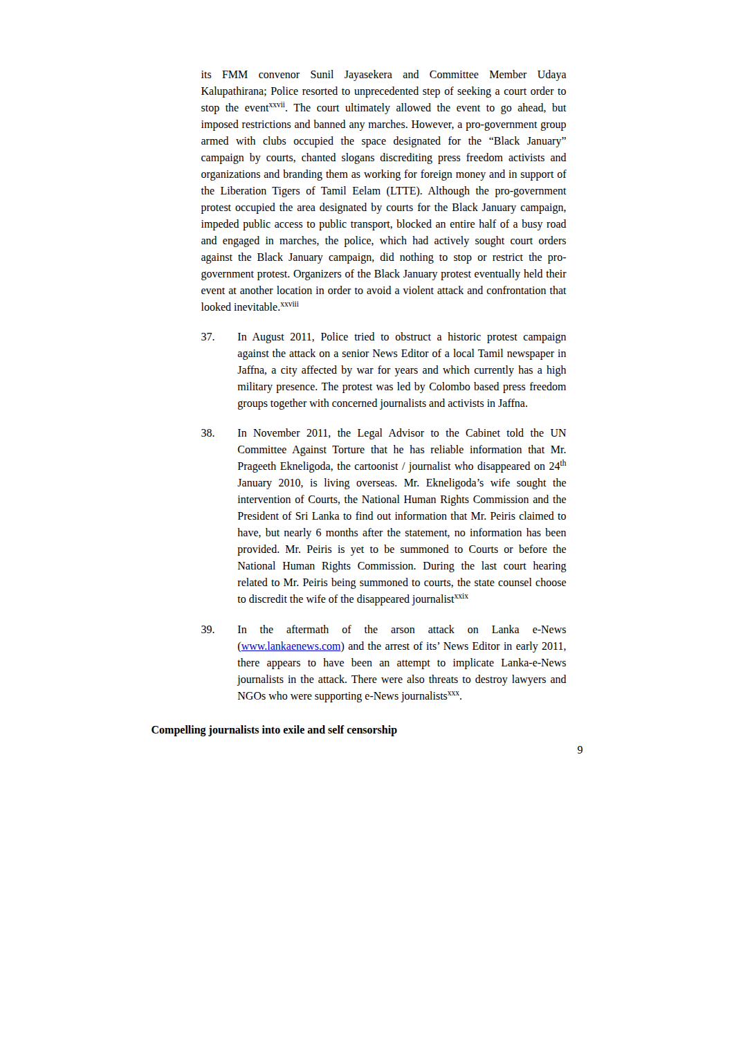its FMM convenor Sunil Jayasekera and Committee Member Udaya Kalupathirana; Police resorted to unprecedented step of seeking a court order to stop the eventxxvii. The court ultimately allowed the event to go ahead, but imposed restrictions and banned any marches. However, a pro-government group armed with clubs occupied the space designated for the “Black January” campaign by courts, chanted slogans discrediting press freedom activists and organizations and branding them as working for foreign money and in support of the Liberation Tigers of Tamil Eelam (LTTE). Although the pro-government protest occupied the area designated by courts for the Black January campaign, impeded public access to public transport, blocked an entire half of a busy road and engaged in marches, the police, which had actively sought court orders against the Black January campaign, did nothing to stop or restrict the pro-government protest. Organizers of the Black January protest eventually held their event at another location in order to avoid a violent attack and confrontation that looked inevitable.xxviii
37.
In August 2011, Police tried to obstruct a historic protest campaign against the attack on a senior News Editor of a local Tamil newspaper in Jaffna, a city affected by war for years and which currently has a high military presence. The protest was led by Colombo based press freedom groups together with concerned journalists and activists in Jaffna.
38.
In November 2011, the Legal Advisor to the Cabinet told the UN Committee Against Torture that he has reliable information that Mr. Prageeth Ekneligoda, the cartoonist / journalist who disappeared on 24th January 2010, is living overseas. Mr. Ekneligoda’s wife sought the intervention of Courts, the National Human Rights Commission and the President of Sri Lanka to find out information that Mr. Peiris claimed to have, but nearly 6 months after the statement, no information has been provided. Mr. Peiris is yet to be summoned to Courts or before the National Human Rights Commission. During the last court hearing related to Mr. Peiris being summoned to courts, the state counsel choose to discredit the wife of the disappeared journalistxxix
39.
In the aftermath of the arson attack on Lanka e-News (www.lankaenews.com) and the arrest of its’ News Editor in early 2011, there appears to have been an attempt to implicate Lanka-e-News journalists in the attack. There were also threats to destroy lawyers and NGOs who were supporting e-News journalistsxxx.
Compelling journalists into exile and self censorship
9